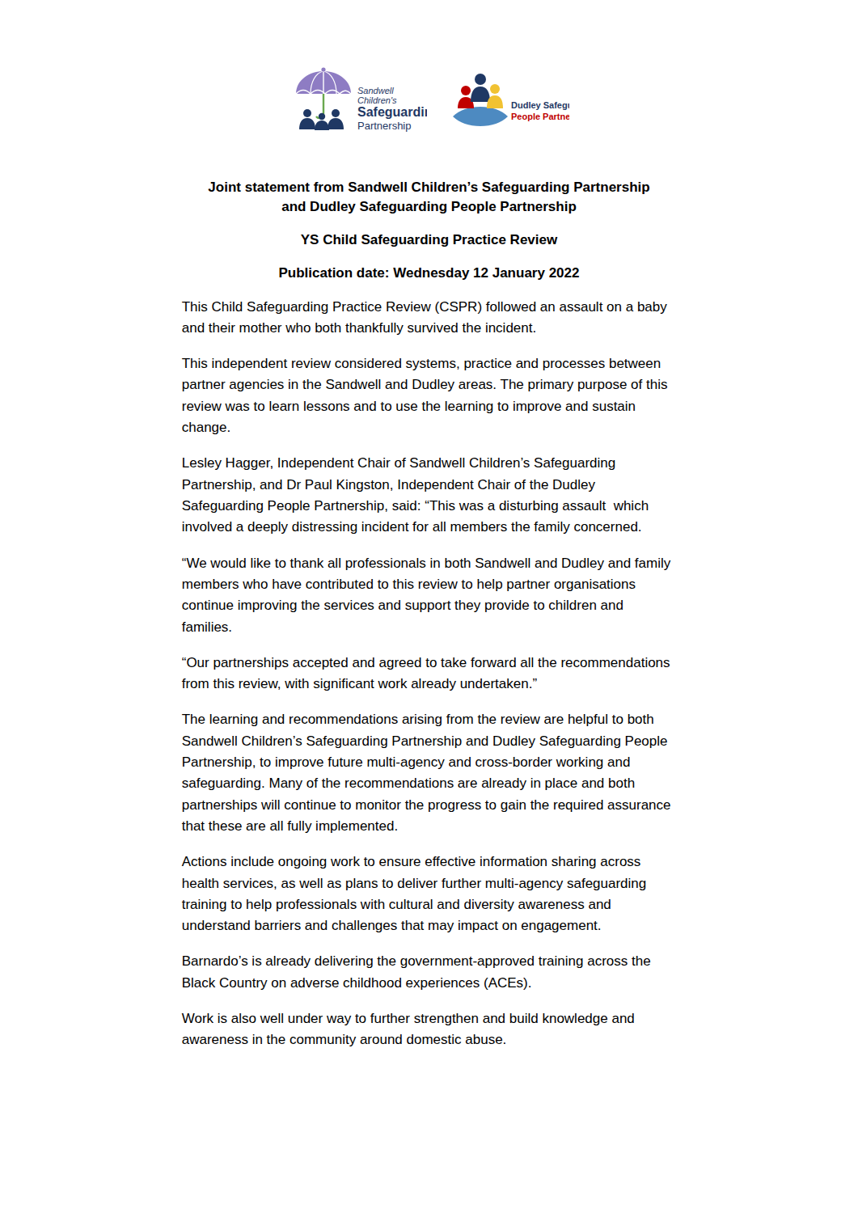Sandwell Children's Safeguarding Partnership
Dudley Safeguarding People Partnership
Joint statement from Sandwell Children’s Safeguarding Partnership
and Dudley Safeguarding People Partnership
YS Child Safeguarding Practice Review
Publication date: Wednesday 12 January 2022
This Child Safeguarding Practice Review (CSPR) followed an assault on a baby and their mother who both thankfully survived the incident.
This independent review considered systems, practice and processes between partner agencies in the Sandwell and Dudley areas. The primary purpose of this review was to learn lessons and to use the learning to improve and sustain change.
Lesley Hagger, Independent Chair of Sandwell Children’s Safeguarding Partnership, and Dr Paul Kingston, Independent Chair of the Dudley Safeguarding People Partnership, said: “This was a disturbing assault which involved a deeply distressing incident for all members the family concerned.
“We would like to thank all professionals in both Sandwell and Dudley and family members who have contributed to this review to help partner organisations continue improving the services and support they provide to children and families.
“Our partnerships accepted and agreed to take forward all the recommendations from this review, with significant work already undertaken.”
The learning and recommendations arising from the review are helpful to both Sandwell Children’s Safeguarding Partnership and Dudley Safeguarding People Partnership, to improve future multi-agency and cross-border working and safeguarding. Many of the recommendations are already in place and both partnerships will continue to monitor the progress to gain the required assurance that these are all fully implemented.
Actions include ongoing work to ensure effective information sharing across health services, as well as plans to deliver further multi-agency safeguarding training to help professionals with cultural and diversity awareness and understand barriers and challenges that may impact on engagement.
Barnardo’s is already delivering the government-approved training across the Black Country on adverse childhood experiences (ACEs).
Work is also well under way to further strengthen and build knowledge and awareness in the community around domestic abuse.